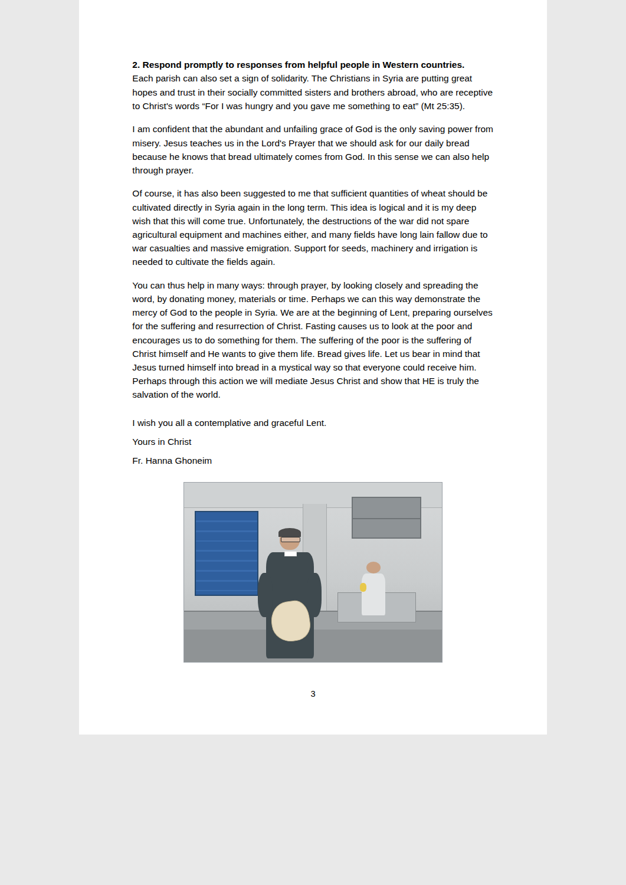2. Respond promptly to responses from helpful people in Western countries.
Each parish can also set a sign of solidarity. The Christians in Syria are putting great hopes and trust in their socially committed sisters and brothers abroad, who are receptive to Christ's words “For I was hungry and you gave me something to eat” (Mt 25:35).
I am confident that the abundant and unfailing grace of God is the only saving power from misery. Jesus teaches us in the Lord's Prayer that we should ask for our daily bread because he knows that bread ultimately comes from God. In this sense we can also help through prayer.
Of course, it has also been suggested to me that sufficient quantities of wheat should be cultivated directly in Syria again in the long term. This idea is logical and it is my deep wish that this will come true. Unfortunately, the destructions of the war did not spare agricultural equipment and machines either, and many fields have long lain fallow due to war casualties and massive emigration. Support for seeds, machinery and irrigation is needed to cultivate the fields again.
You can thus help in many ways: through prayer, by looking closely and spreading the word, by donating money, materials or time. Perhaps we can this way demonstrate the mercy of God to the people in Syria. We are at the beginning of Lent, preparing ourselves for the suffering and resurrection of Christ. Fasting causes us to look at the poor and encourages us to do something for them. The suffering of the poor is the suffering of Christ himself and He wants to give them life. Bread gives life. Let us bear in mind that Jesus turned himself into bread in a mystical way so that everyone could receive him. Perhaps through this action we will mediate Jesus Christ and show that HE is truly the salvation of the world.
I wish you all a contemplative and graceful Lent.
Yours in Christ
Fr. Hanna Ghoneim
3